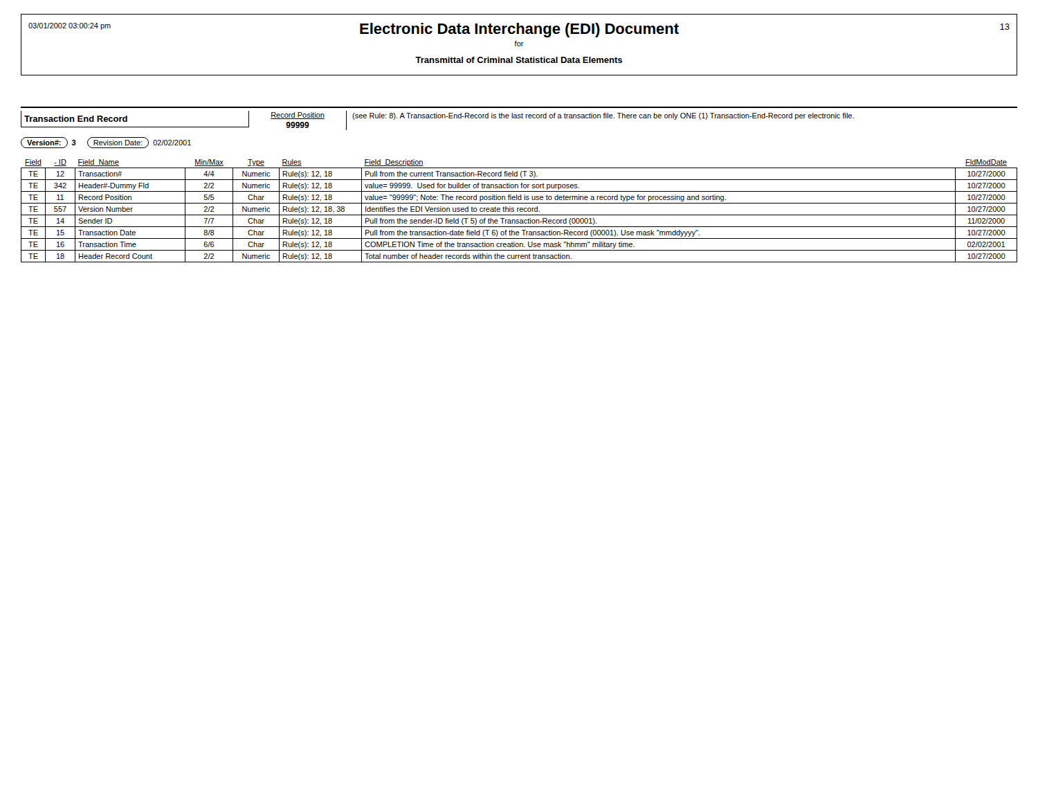03/01/2002 03:00:24 pm
13
Electronic Data Interchange (EDI) Document
for
Transmittal of Criminal Statistical Data Elements
Transaction End Record
Record Position
99999
(see Rule: 8). A Transaction-End-Record is the last record of a transaction file. There can be only ONE (1) Transaction-End-Record per electronic file.
Version#: 3 Revision Date: 02/02/2001
| Field | - ID | Field_Name | Min/Max | Type | Rules | Field_Description | FldModDate |
| TE | 12 | Transaction# | 4/4 | Numeric | Rule(s): 12, 18 | Pull from the current Transaction-Record field (T 3). | 10/27/2000 |
| TE | 342 | Header#-Dummy Fld | 2/2 | Numeric | Rule(s): 12, 18 | value= 99999. Used for builder of transaction for sort purposes. | 10/27/2000 |
| TE | 11 | Record Position | 5/5 | Char | Rule(s): 12, 18 | value= "99999"; Note: The record position field is use to determine a record type for processing and sorting. | 10/27/2000 |
| TE | 557 | Version Number | 2/2 | Numeric | Rule(s): 12, 18, 38 | Identifies the EDI Version used to create this record. | 10/27/2000 |
| TE | 14 | Sender ID | 7/7 | Char | Rule(s): 12, 18 | Pull from the sender-ID field (T 5) of the Transaction-Record (00001). | 11/02/2000 |
| TE | 15 | Transaction Date | 8/8 | Char | Rule(s): 12, 18 | Pull from the transaction-date field (T 6) of the Transaction-Record (00001). Use mask "mmddyyyy". | 10/27/2000 |
| TE | 16 | Transaction Time | 6/6 | Char | Rule(s): 12, 18 | COMPLETION Time of the transaction creation. Use mask "hhmm" military time. | 02/02/2001 |
| TE | 18 | Header Record Count | 2/2 | Numeric | Rule(s): 12, 18 | Total number of header records within the current transaction. | 10/27/2000 |